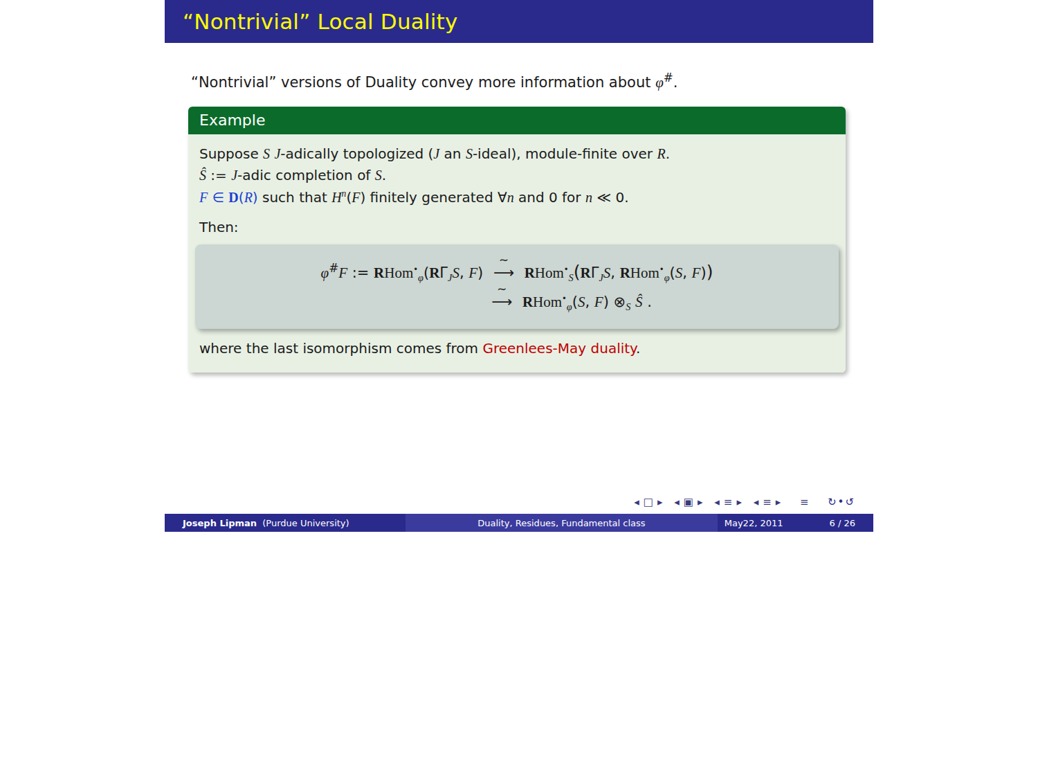“Nontrivial” Local Duality
“Nontrivial” versions of Duality convey more information about φ#.
Example
Suppose S J-adically topologized (J an S-ideal), module-finite over R.
Ŝ := J-adic completion of S.
F ∈ D(R) such that Hn(F) finitely generated ∀n and 0 for n ≪ 0.
Then:
φ#F := RHom•φ(RΓJS, F) ∼⟶ RHom•S(RΓJS, RHom•φ(S, F)) ∼⟶ RHom•φ(S, F) ⊗S Ŝ .
where the last isomorphism comes from Greenlees-May duality.
◂□▸ ◂▣▸ ◂≡▸ ◂≡▸ ≡ ↻•↺
Joseph Lipman (Purdue University)
Duality, Residues, Fundamental class
May22, 20116 / 26